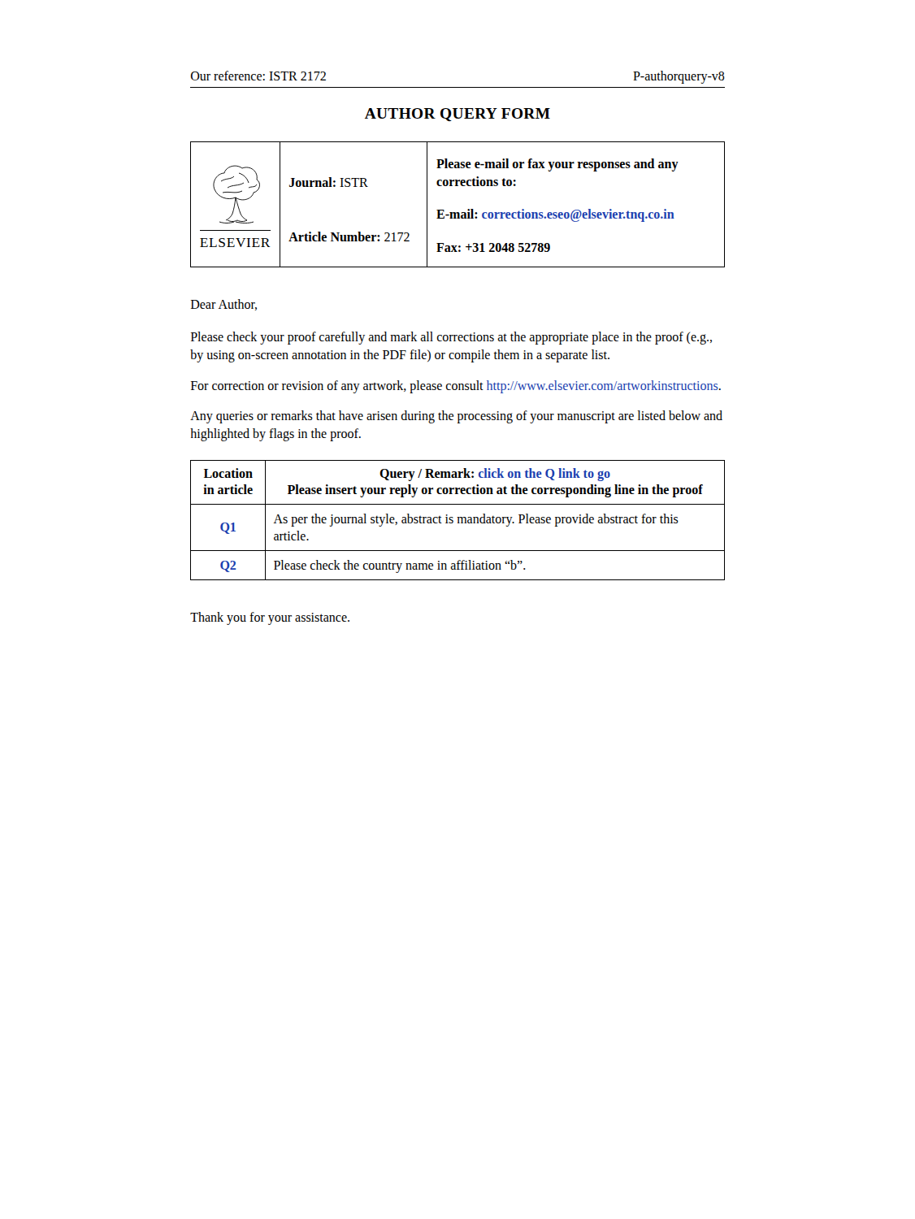Our reference: ISTR 2172
P-authorquery-v8
AUTHOR QUERY FORM
| ELSEVIER | Journal: ISTR Article Number: 2172 | Please e-mail or fax your responses and any corrections to: E-mail: corrections.eseo@elsevier.tnq.co.in Fax: +31 2048 52789 |
Dear Author,
Please check your proof carefully and mark all corrections at the appropriate place in the proof (e.g., by using on-screen annotation in the PDF file) or compile them in a separate list.
For correction or revision of any artwork, please consult http://www.elsevier.com/artworkinstructions.
Any queries or remarks that have arisen during the processing of your manuscript are listed below and highlighted by flags in the proof.
| Location in article | Query / Remark: click on the Q link to go Please insert your reply or correction at the corresponding line in the proof |
| --- | --- |
| Q1 | As per the journal style, abstract is mandatory. Please provide abstract for this article. |
| Q2 | Please check the country name in affiliation “b”. |
Thank you for your assistance.